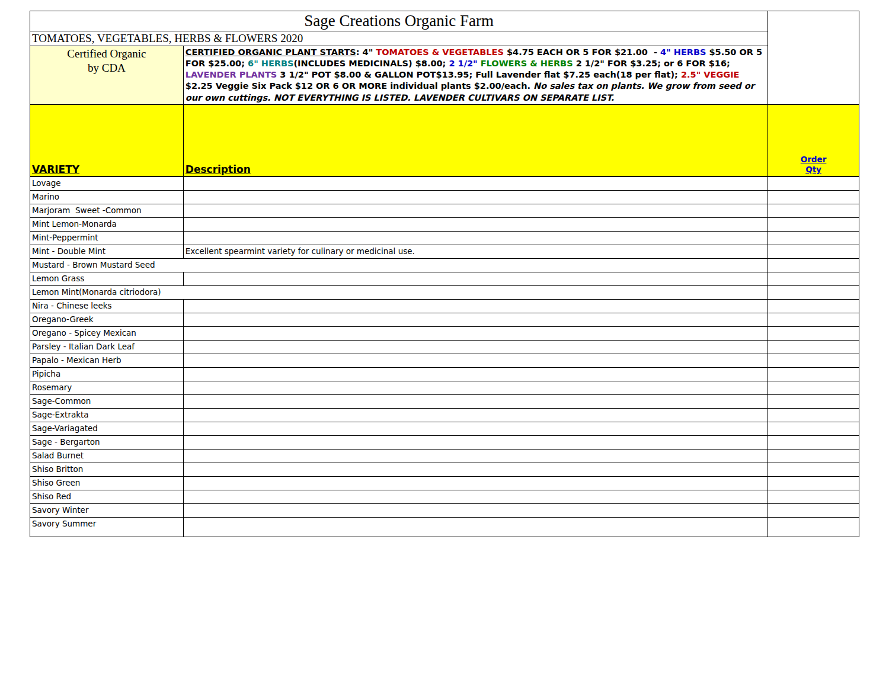| Sage Creations Organic Farm | |
| TOMATOES, VEGETABLES, HERBS & FLOWERS 2020 |
| Certified Organic by CDA | CERTIFIED ORGANIC PLANT STARTS : 4" TOMATOES & VEGETABLES $4.75 EACH OR 5 FOR $21.00 - 4" HERBS $5.50 OR 5 FOR $25.00; 6" HERBS (INCLUDES MEDICINALS) $8.00; 2 1/2" FLOWERS & HERBS 2 1/2" FOR $3.25; or 6 FOR $16; LAVENDER PLANTS 3 1/2" POT $8.00 & GALLON POT$13.95; Full Lavender flat $7.25 each(18 per flat); 2.5" VEGGIE $2.25 Veggie Six Pack $12 OR 6 OR MORE individual plants $2.00/each. No sales tax on plants. We grow from seed or our own cuttings. NOT EVERYTHING IS LISTED. LAVENDER CULTIVARS ON SEPARATE LIST. |
| VARIETY | Description | Order Qty |
| Lovage | | |
| Marino | | |
| Marjoram Sweet -Common | | |
| Mint Lemon-Monarda | | |
| Mint-Peppermint | | |
| Mint - Double Mint | Excellent spearmint variety for culinary or medicinal use. | |
| Mustard - Brown Mustard Seed | | |
| Lemon Grass | | |
| Lemon Mint(Monarda citriodora) | | |
| Nira - Chinese leeks | | |
| Oregano-Greek | | |
| Oregano - Spicey Mexican | | |
| Parsley - Italian Dark Leaf | | |
| Papalo - Mexican Herb | | |
| Pipicha | | |
| Rosemary | | |
| Sage-Common | | |
| Sage-Extrakta | | |
| Sage-Variagated | | |
| Sage - Bergarton | | |
| Salad Burnet | | |
| Shiso Britton | | |
| Shiso Green | | |
| Shiso Red | | |
| Savory Winter | | |
| Savory Summer | | |